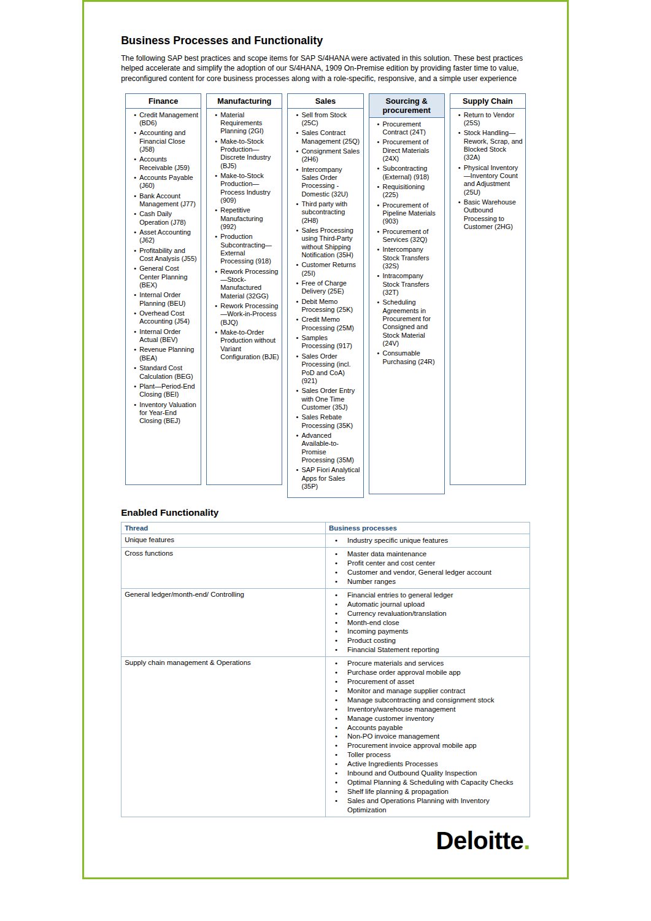Business Processes and Functionality
The following SAP best practices and scope items for SAP S/4HANA were activated in this solution. These best practices helped accelerate and simplify the adoption of our S/4HANA, 1909 On-Premise edition by providing faster time to value, preconfigured content for core business processes along with a role-specific, responsive, and a simple user experience
| Finance Credit Management (BD6) Accounting and Financial Close (J58) Accounts Receivable (J59) Accounts Payable (J60) Bank Account Management (J77) Cash Daily Operation (J78) Asset Accounting (J62) Profitability and Cost Analysis (J55) General Cost Center Planning (BEX) Internal Order Planning (BEU) Overhead Cost Accounting (J54) Internal Order Actual (BEV) Revenue Planning (BEA) Standard Cost Calculation (BEG) Plant—Period-End Closing (BEI) Inventory Valuation for Year-End Closing (BEJ) | Manufacturing Material Requirements Planning (2GI) Make-to-Stock Production—Discrete Industry (BJ5) Make-to-Stock Production—Process Industry (909) Repetitive Manufacturing (992) Production Subcontracting—External Processing (918) Rework Processing—Stock-Manufactured Material (32GG) Rework Processing—Work-in-Process (BJQ) Make-to-Order Production without Variant Configuration (BJE) | Sales Sell from Stock (25C) Sales Contract Management (25Q) Consignment Sales (2H6) Intercompany Sales Order Processing - Domestic (32U) Third party with subcontracting (2H8) Sales Processing using Third-Party without Shipping Notification (35H) Customer Returns (25I) Free of Charge Delivery (25E) Debit Memo Processing (25K) Credit Memo Processing (25M) Samples Processing (917) Sales Order Processing (incl. PoD and CoA) (921) Sales Order Entry with One Time Customer (35J) Sales Rebate Processing (35K) Advanced Available-to-Promise Processing (35M) SAP Fiori Analytical Apps for Sales (35P) | Sourcing & procurement Procurement Contract (24T) Procurement of Direct Materials (24X) Subcontracting (External) (918) Requisitioning (225) Procurement of Pipeline Materials (903) Procurement of Services (32Q) Intercompany Stock Transfers (32S) Intracompany Stock Transfers (32T) Scheduling Agreements in Procurement for Consigned and Stock Material (24V) Consumable Purchasing (24R) | Supply Chain Return to Vendor (25S) Stock Handling—Rework, Scrap, and Blocked Stock (32A) Physical Inventory—Inventory Count and Adjustment (25U) Basic Warehouse Outbound Processing to Customer (2HG) |
Enabled Functionality
| Thread | Business processes |
| --- | --- |
| Unique features | Industry specific unique features |
| Cross functions | Master data maintenance Profit center and cost center Customer and vendor, General ledger account Number ranges |
| General ledger/month-end/ Controlling | Financial entries to general ledger Automatic journal upload Currency revaluation/translation Month-end close Incoming payments Product costing Financial Statement reporting |
| Supply chain management & Operations | Procure materials and services Purchase order approval mobile app Procurement of asset Monitor and manage supplier contract Manage subcontracting and consignment stock Inventory/warehouse management Manage customer inventory Accounts payable Non-PO invoice management Procurement invoice approval mobile app Toller process Active Ingredients Processes Inbound and Outbound Quality Inspection Optimal Planning & Scheduling with Capacity Checks Shelf life planning & propagation Sales and Operations Planning with Inventory Optimization |
Deloitte.